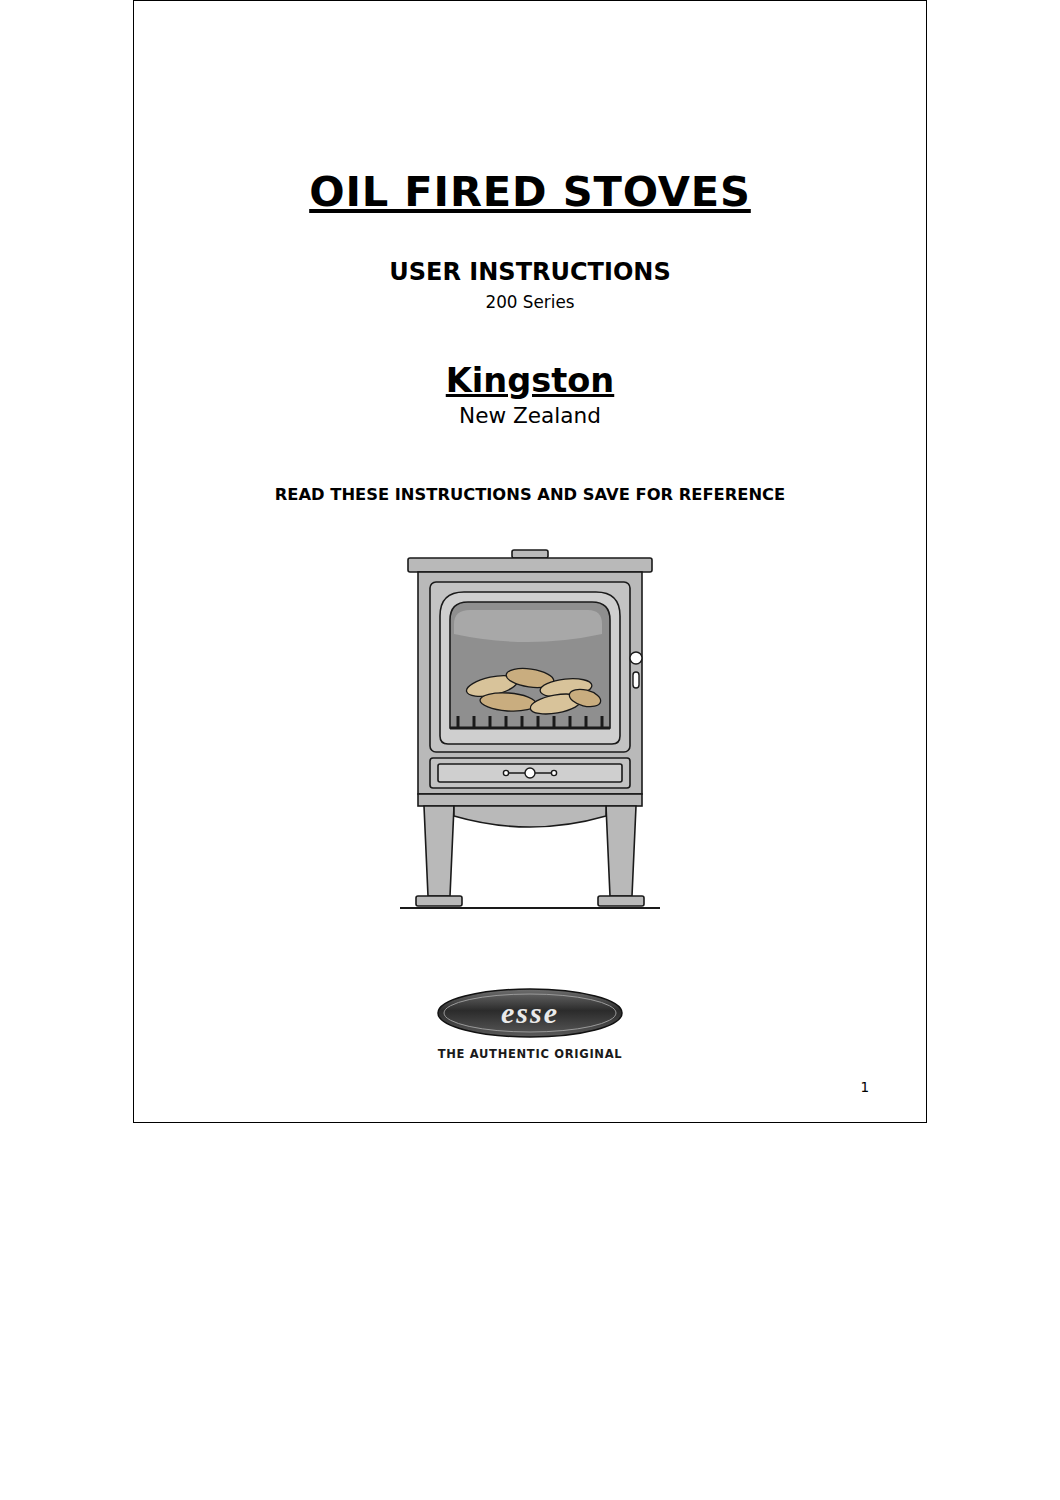OIL FIRED STOVES
USER INSTRUCTIONS
200 Series
Kingston
New Zealand
READ THESE INSTRUCTIONS AND SAVE FOR REFERENCE
esse
THE AUTHENTIC ORIGINAL
1